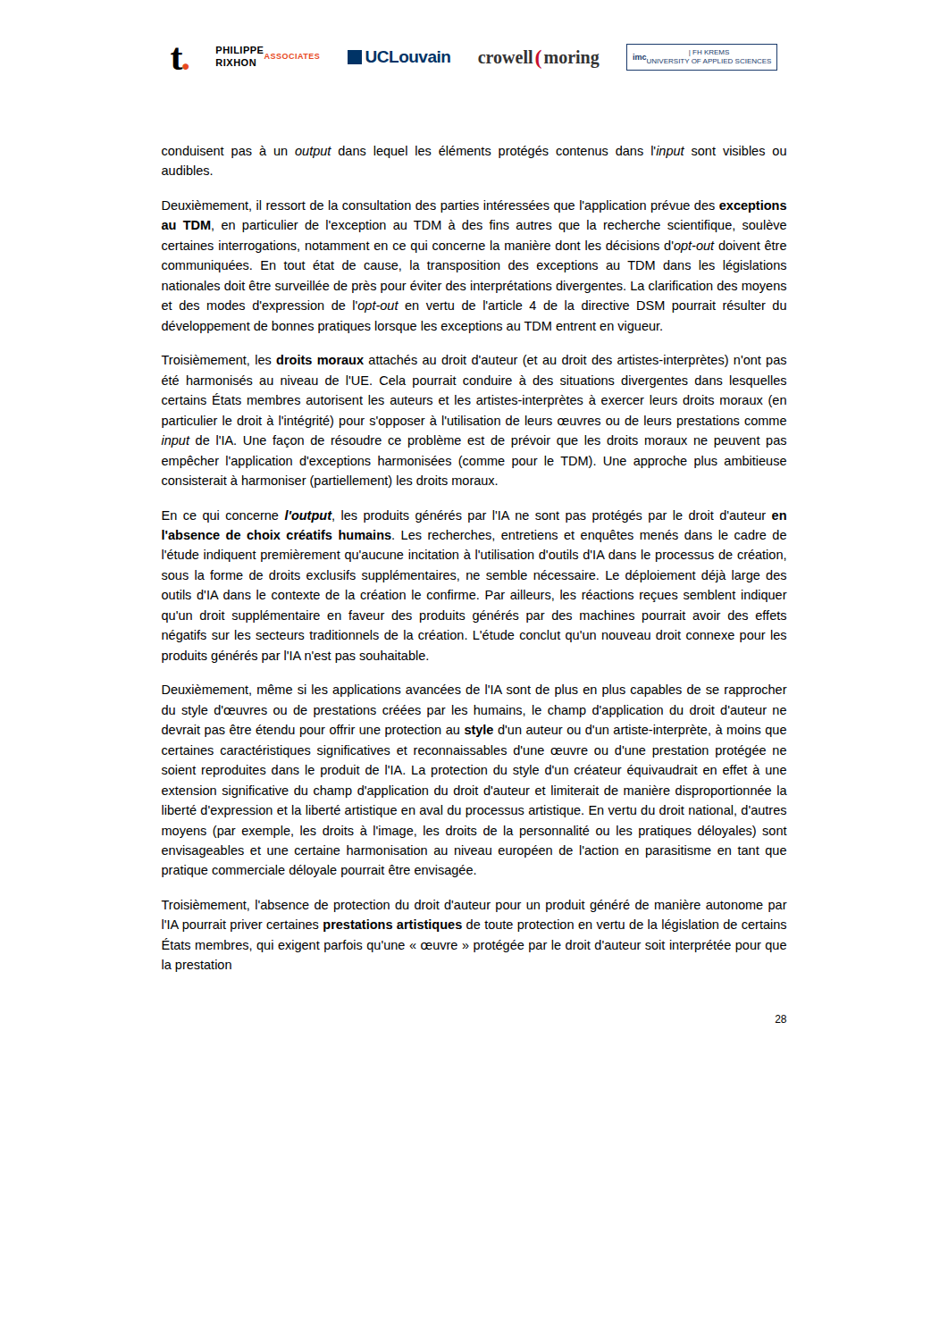t.
PHILIPPE
RIXHON
ASSOCIATES
UCLouvain
crowell(moring
imc | FH KREMS
UNIVERSITY OF APPLIED SCIENCES
conduisent pas à un output dans lequel les éléments protégés contenus dans l'input sont visibles ou audibles.
Deuxièmement, il ressort de la consultation des parties intéressées que l'application prévue des exceptions au TDM, en particulier de l'exception au TDM à des fins autres que la recherche scientifique, soulève certaines interrogations, notamment en ce qui concerne la manière dont les décisions d'opt-out doivent être communiquées. En tout état de cause, la transposition des exceptions au TDM dans les législations nationales doit être surveillée de près pour éviter des interprétations divergentes. La clarification des moyens et des modes d'expression de l'opt-out en vertu de l'article 4 de la directive DSM pourrait résulter du développement de bonnes pratiques lorsque les exceptions au TDM entrent en vigueur.
Troisièmement, les droits moraux attachés au droit d'auteur (et au droit des artistes-interprètes) n'ont pas été harmonisés au niveau de l'UE. Cela pourrait conduire à des situations divergentes dans lesquelles certains États membres autorisent les auteurs et les artistes-interprètes à exercer leurs droits moraux (en particulier le droit à l'intégrité) pour s'opposer à l'utilisation de leurs œuvres ou de leurs prestations comme input de l'IA. Une façon de résoudre ce problème est de prévoir que les droits moraux ne peuvent pas empêcher l'application d'exceptions harmonisées (comme pour le TDM). Une approche plus ambitieuse consisterait à harmoniser (partiellement) les droits moraux.
En ce qui concerne l'output, les produits générés par l'IA ne sont pas protégés par le droit d'auteur en l'absence de choix créatifs humains. Les recherches, entretiens et enquêtes menés dans le cadre de l'étude indiquent premièrement qu'aucune incitation à l'utilisation d'outils d'IA dans le processus de création, sous la forme de droits exclusifs supplémentaires, ne semble nécessaire. Le déploiement déjà large des outils d'IA dans le contexte de la création le confirme. Par ailleurs, les réactions reçues semblent indiquer qu'un droit supplémentaire en faveur des produits générés par des machines pourrait avoir des effets négatifs sur les secteurs traditionnels de la création. L'étude conclut qu'un nouveau droit connexe pour les produits générés par l'IA n'est pas souhaitable.
Deuxièmement, même si les applications avancées de l'IA sont de plus en plus capables de se rapprocher du style d'œuvres ou de prestations créées par les humains, le champ d'application du droit d'auteur ne devrait pas être étendu pour offrir une protection au style d'un auteur ou d'un artiste-interprète, à moins que certaines caractéristiques significatives et reconnaissables d'une œuvre ou d'une prestation protégée ne soient reproduites dans le produit de l'IA. La protection du style d'un créateur équivaudrait en effet à une extension significative du champ d'application du droit d'auteur et limiterait de manière disproportionnée la liberté d'expression et la liberté artistique en aval du processus artistique. En vertu du droit national, d'autres moyens (par exemple, les droits à l'image, les droits de la personnalité ou les pratiques déloyales) sont envisageables et une certaine harmonisation au niveau européen de l'action en parasitisme en tant que pratique commerciale déloyale pourrait être envisagée.
Troisièmement, l'absence de protection du droit d'auteur pour un produit généré de manière autonome par l'IA pourrait priver certaines prestations artistiques de toute protection en vertu de la législation de certains États membres, qui exigent parfois qu'une « œuvre » protégée par le droit d'auteur soit interprétée pour que la prestation
28